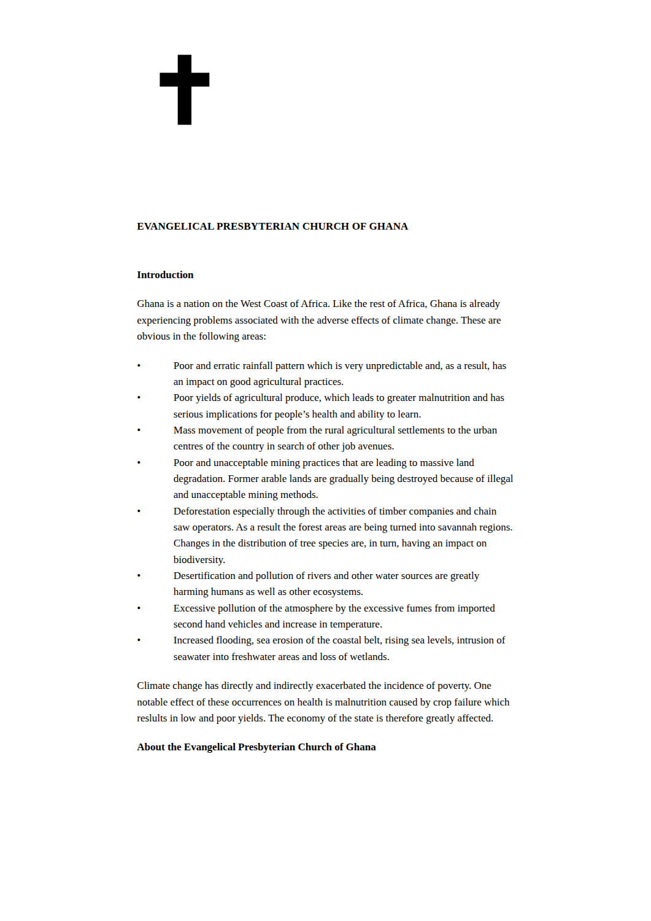✝
EVANGELICAL PRESBYTERIAN CHURCH OF GHANA
Introduction
Ghana is a nation on the West Coast of Africa. Like the rest of Africa, Ghana is already experiencing problems associated with the adverse effects of climate change. These are obvious in the following areas:
Poor and erratic rainfall pattern which is very unpredictable and, as a result, has an impact on good agricultural practices.
Poor yields of agricultural produce, which leads to greater malnutrition and has serious implications for people’s health and ability to learn.
Mass movement of people from the rural agricultural settlements to the urban centres of the country in search of other job avenues.
Poor and unacceptable mining practices that are leading to massive land degradation. Former arable lands are gradually being destroyed because of illegal and unacceptable mining methods.
Deforestation especially through the activities of timber companies and chain saw operators. As a result the forest areas are being turned into savannah regions. Changes in the distribution of tree species are, in turn, having an impact on biodiversity.
Desertification and pollution of rivers and other water sources are greatly harming humans as well as other ecosystems.
Excessive pollution of the atmosphere by the excessive fumes from imported second hand vehicles and increase in temperature.
Increased flooding, sea erosion of the coastal belt, rising sea levels, intrusion of seawater into freshwater areas and loss of wetlands.
Climate change has directly and indirectly exacerbated the incidence of poverty. One notable effect of these occurrences on health is malnutrition caused by crop failure which reslults in low and poor yields. The economy of the state is therefore greatly affected.
About the Evangelical Presbyterian Church of Ghana